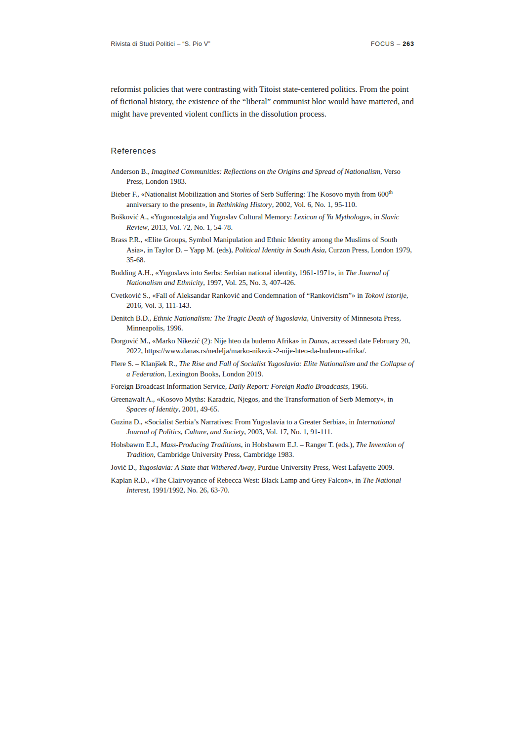Rivista di Studi Politici – “S. Pio V”
FOCUS – 263
reformist policies that were contrasting with Titoist state-centered politics. From the point of fictional history, the existence of the “liberal” communist bloc would have mattered, and might have prevented violent conflicts in the dissolution process.
References
Anderson B., Imagined Communities: Reflections on the Origins and Spread of Nationalism, Verso Press, London 1983.
Bieber F., «Nationalist Mobilization and Stories of Serb Suffering: The Kosovo myth from 600th anniversary to the present», in Rethinking History, 2002, Vol. 6, No. 1, 95-110.
Bošković A., «Yugonostalgia and Yugoslav Cultural Memory: Lexicon of Yu Mythology», in Slavic Review, 2013, Vol. 72, No. 1, 54-78.
Brass P.R., «Elite Groups, Symbol Manipulation and Ethnic Identity among the Muslims of South Asia», in Taylor D. – Yapp M. (eds), Political Identity in South Asia, Curzon Press, London 1979, 35-68.
Budding A.H., «Yugoslavs into Serbs: Serbian national identity, 1961-1971», in The Journal of Nationalism and Ethnicity, 1997, Vol. 25, No. 3, 407-426.
Cvetković S., «Fall of Aleksandar Ranković and Condemnation of “Rankovićism”» in Tokovi istorije, 2016, Vol. 3, 111-143.
Denitch B.D., Ethnic Nationalism: The Tragic Death of Yugoslavia, University of Minnesota Press, Minneapolis, 1996.
Đorgović M., «Marko Nikezić (2): Nije hteo da budemo Afrika» in Danas, accessed date February 20, 2022, https://www.danas.rs/nedelja/marko-nikezic-2-nije-hteo-da-budemo-afrika/.
Flere S. – Klanjšek R., The Rise and Fall of Socialist Yugoslavia: Elite Nationalism and the Collapse of a Federation, Lexington Books, London 2019.
Foreign Broadcast Information Service, Daily Report: Foreign Radio Broadcasts, 1966.
Greenawalt A., «Kosovo Myths: Karadzic, Njegos, and the Transformation of Serb Memory», in Spaces of Identity, 2001, 49-65.
Guzina D., «Socialist Serbia’s Narratives: From Yugoslavia to a Greater Serbia», in International Journal of Politics, Culture, and Society, 2003, Vol. 17, No. 1, 91-111.
Hobsbawm E.J., Mass-Producing Traditions, in Hobsbawm E.J. – Ranger T. (eds.), The Invention of Tradition, Cambridge University Press, Cambridge 1983.
Jović D., Yugoslavia: A State that Withered Away, Purdue University Press, West Lafayette 2009.
Kaplan R.D., «The Clairvoyance of Rebecca West: Black Lamp and Grey Falcon», in The National Interest, 1991/1992, No. 26, 63-70.